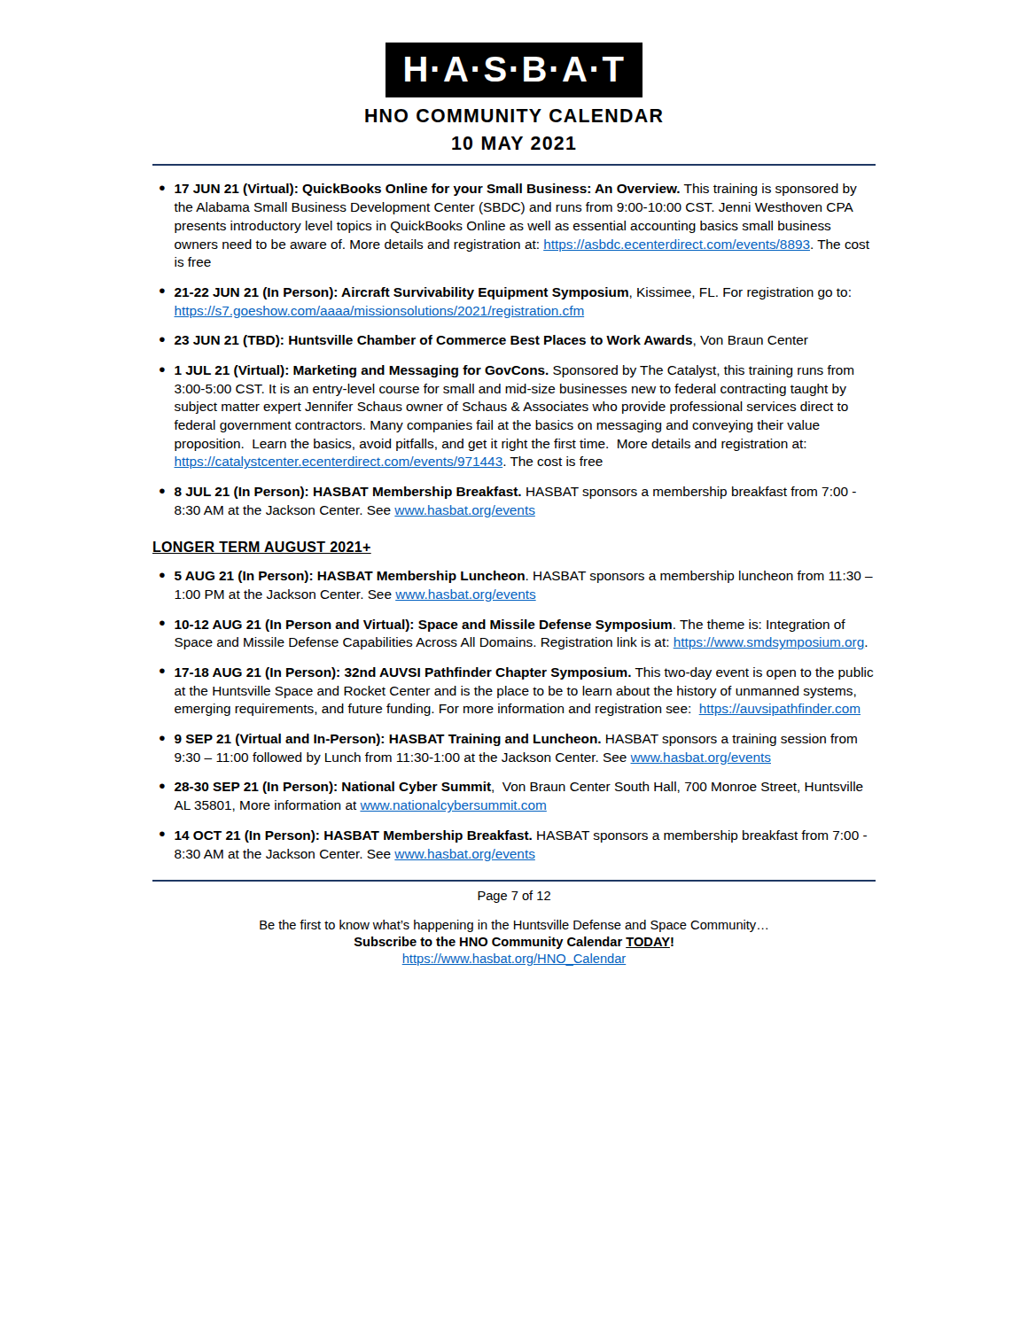H·A·S·B·A·T
HNO COMMUNITY CALENDAR
10 MAY 2021
17 JUN 21 (Virtual): QuickBooks Online for your Small Business: An Overview. This training is sponsored by the Alabama Small Business Development Center (SBDC) and runs from 9:00-10:00 CST. Jenni Westhoven CPA presents introductory level topics in QuickBooks Online as well as essential accounting basics small business owners need to be aware of. More details and registration at: https://asbdc.ecenterdirect.com/events/8893. The cost is free
21-22 JUN 21 (In Person): Aircraft Survivability Equipment Symposium, Kissimee, FL. For registration go to: https://s7.goeshow.com/aaaa/missionsolutions/2021/registration.cfm
23 JUN 21 (TBD): Huntsville Chamber of Commerce Best Places to Work Awards, Von Braun Center
1 JUL 21 (Virtual): Marketing and Messaging for GovCons. Sponsored by The Catalyst, this training runs from 3:00-5:00 CST. It is an entry-level course for small and mid-size businesses new to federal contracting taught by subject matter expert Jennifer Schaus owner of Schaus & Associates who provide professional services direct to federal government contractors. Many companies fail at the basics on messaging and conveying their value proposition. Learn the basics, avoid pitfalls, and get it right the first time. More details and registration at: https://catalystcenter.ecenterdirect.com/events/971443. The cost is free
8 JUL 21 (In Person): HASBAT Membership Breakfast. HASBAT sponsors a membership breakfast from 7:00 - 8:30 AM at the Jackson Center. See www.hasbat.org/events
LONGER TERM AUGUST 2021+
5 AUG 21 (In Person): HASBAT Membership Luncheon. HASBAT sponsors a membership luncheon from 11:30 – 1:00 PM at the Jackson Center. See www.hasbat.org/events
10-12 AUG 21 (In Person and Virtual): Space and Missile Defense Symposium. The theme is: Integration of Space and Missile Defense Capabilities Across All Domains. Registration link is at: https://www.smdsymposium.org.
17-18 AUG 21 (In Person): 32nd AUVSI Pathfinder Chapter Symposium. This two-day event is open to the public at the Huntsville Space and Rocket Center and is the place to be to learn about the history of unmanned systems, emerging requirements, and future funding. For more information and registration see: https://auvsipathfinder.com
9 SEP 21 (Virtual and In-Person): HASBAT Training and Luncheon. HASBAT sponsors a training session from 9:30 – 11:00 followed by Lunch from 11:30-1:00 at the Jackson Center. See www.hasbat.org/events
28-30 SEP 21 (In Person): National Cyber Summit, Von Braun Center South Hall, 700 Monroe Street, Huntsville AL 35801, More information at www.nationalcybersummit.com
14 OCT 21 (In Person): HASBAT Membership Breakfast. HASBAT sponsors a membership breakfast from 7:00 - 8:30 AM at the Jackson Center. See www.hasbat.org/events
Page 7 of 12
Be the first to know what’s happening in the Huntsville Defense and Space Community…
Subscribe to the HNO Community Calendar TODAY!
https://www.hasbat.org/HNO_Calendar